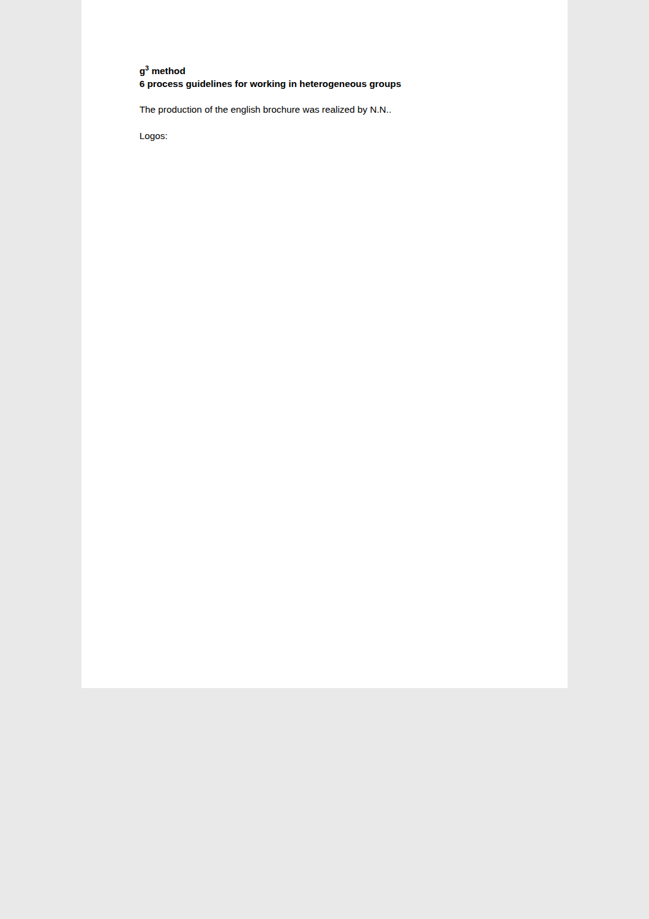g3 method 6 process guidelines for working in heterogeneous groups
The production of the english brochure was realized by N.N..
Logos: